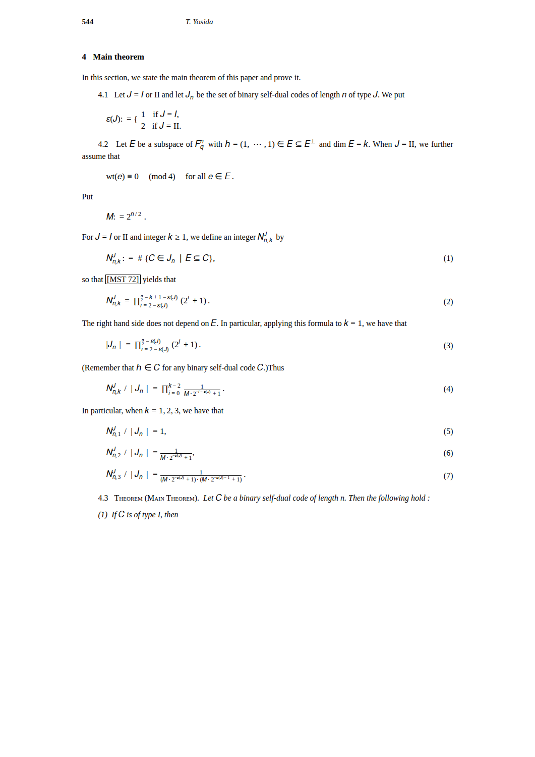544 T. Yosida
4 Main theorem
In this section, we state the main theorem of this paper and prove it.
4.1 Let J=I or II and let Jn be the set of binary self-dual codes of length n of type J. We put
ε(J):= { 1if J=I, 2if J=II.
4.2 Let E be a subspace of Fqn with h=(1,⋯,1)∈E⊆E⊥ and dim E=k. When J=II, we further assume that
wt(e)≡0 (mod4) for all e∈E.
Put
M:=2n/2.
For J=I or II and integer k≥1, we define an integer Nn,kJ by
Nn,kJ := #{C∈Jn ∣E⊆C}, (1)
so that [MST 72] yields that
Nn,kJ = ∏ i=2−ε(J) n2−k+1−ε(J) (2i+1). (2)
The right hand side does not depend on E. In particular, applying this formula to k=1, we have that
|Jn| = ∏ i=2−ε(J) n2−ε(J) (2i+1). (3)
(Remember that h∈C for any binary self-dual code C.)Thus
Nn,kJ / |Jn| = ∏ i=0 k−2 1 M⋅2−i−ε(J)+1 . (4)
In particular, when k=1,2,3, we have that
Nn,1J /|Jn|=1, (5)
Nn,2J /|Jn|= 1 M⋅2−ε(J)+1 , (6)
Nn,3J /|Jn|= 1 (M⋅2−ε(J)+1) ⋅ (M⋅2−ε(J)−1+1) . (7)
4.3 Theorem (Main Theorem). Let C be a binary self-dual code of length n. Then the following hold :
(1) If C is of type I, then